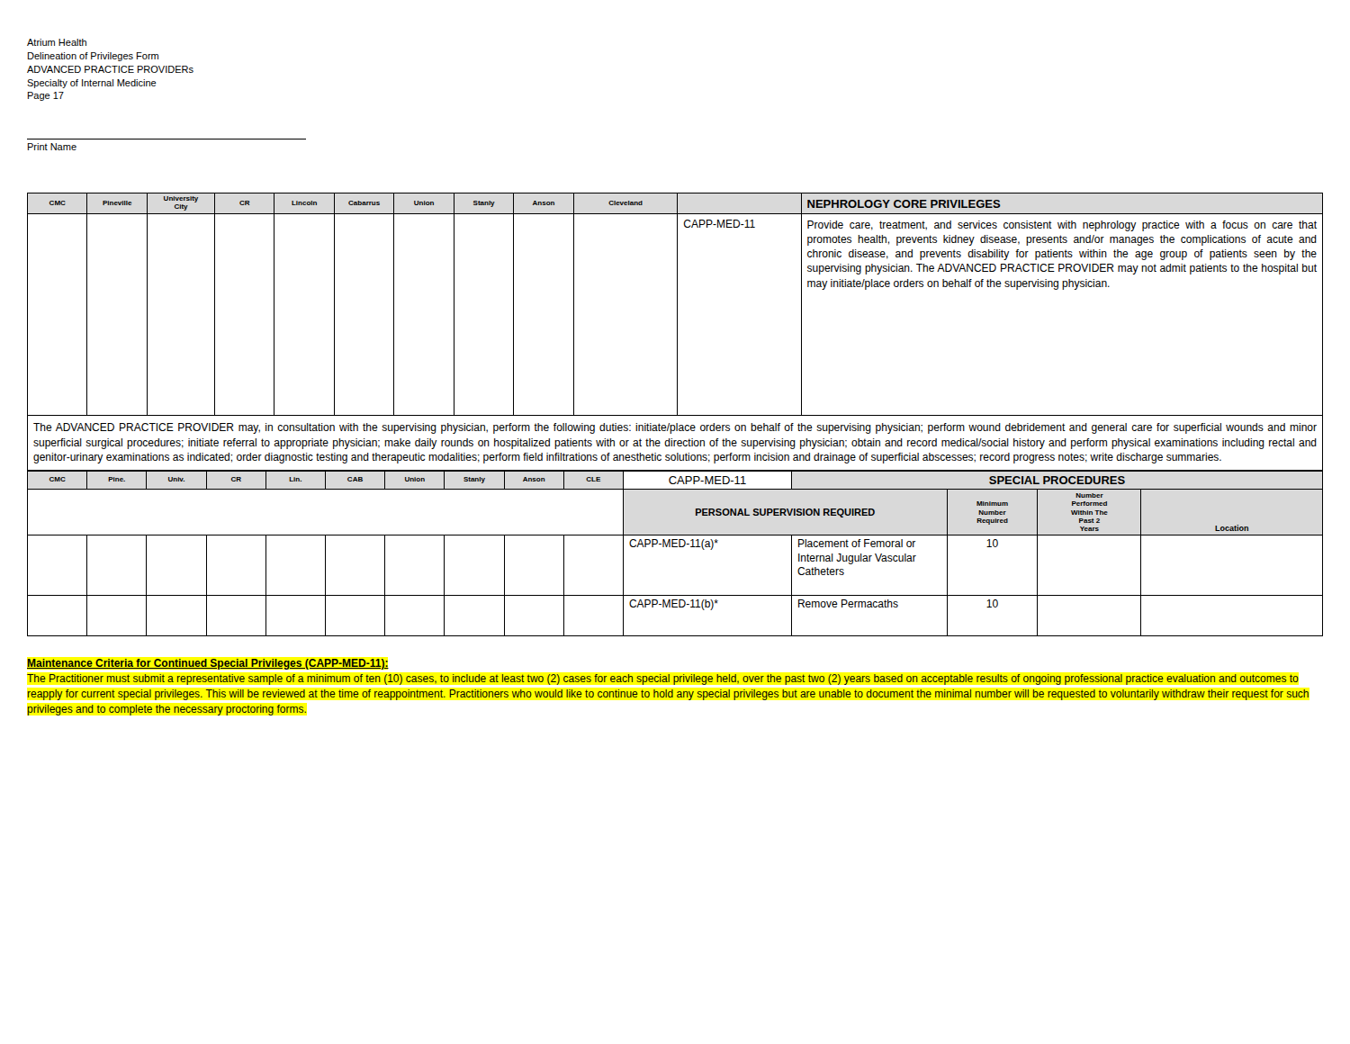Atrium Health
Delineation of Privileges Form
ADVANCED PRACTICE PROVIDERs
Specialty of Internal Medicine
Page 17
Print Name
| CMC | Pineville | University City | CR | Lincoln | Cabarrus | Union | Stanly | Anson | Cleveland | | NEPHROLOGY CORE PRIVILEGES |
| | | | | | | | | | | CAPP-MED-11 | Provide care, treatment, and services consistent with nephrology practice with a focus on care that promotes health, prevents kidney disease, presents and/or manages the complications of acute and chronic disease, and prevents disability for patients within the age group of patients seen by the supervising physician. The ADVANCED PRACTICE PROVIDER may not admit patients to the hospital but may initiate/place orders on behalf of the supervising physician. |
| The ADVANCED PRACTICE PROVIDER may, in consultation with the supervising physician, perform the following duties: initiate/place orders on behalf of the supervising physician; perform wound debridement and general care for superficial wounds and minor superficial surgical procedures; initiate referral to appropriate physician; make daily rounds on hospitalized patients with or at the direction of the supervising physician; obtain and record medical/social history and perform physical examinations including rectal and genitor-urinary examinations as indicated; order diagnostic testing and therapeutic modalities; perform field infiltrations of anesthetic solutions; perform incision and drainage of superficial abscesses; record progress notes; write discharge summaries. |
| CMC | Pine. | Univ. | CR | Lin. | CAB | Union | Stanly | Anson | CLE | CAPP-MED-11 | SPECIAL PROCEDURES |
| | PERSONAL SUPERVISION REQUIRED | Minimum Number Required | Number Performed Within The Past 2 Years | Location |
| | | | | | | | | | | CAPP-MED-11(a)* | Placement of Femoral or Internal Jugular Vascular Catheters | 10 | | |
| | | | | | | | | | | CAPP-MED-11(b)* | Remove Permacaths | 10 | | |
Maintenance Criteria for Continued Special Privileges (CAPP-MED-11):
The Practitioner must submit a representative sample of a minimum of ten (10) cases, to include at least two (2) cases for each special privilege held, over the past two (2) years based on acceptable results of ongoing professional practice evaluation and outcomes to reapply for current special privileges. This will be reviewed at the time of reappointment. Practitioners who would like to continue to hold any special privileges but are unable to document the minimal number will be requested to voluntarily withdraw their request for such privileges and to complete the necessary proctoring forms.